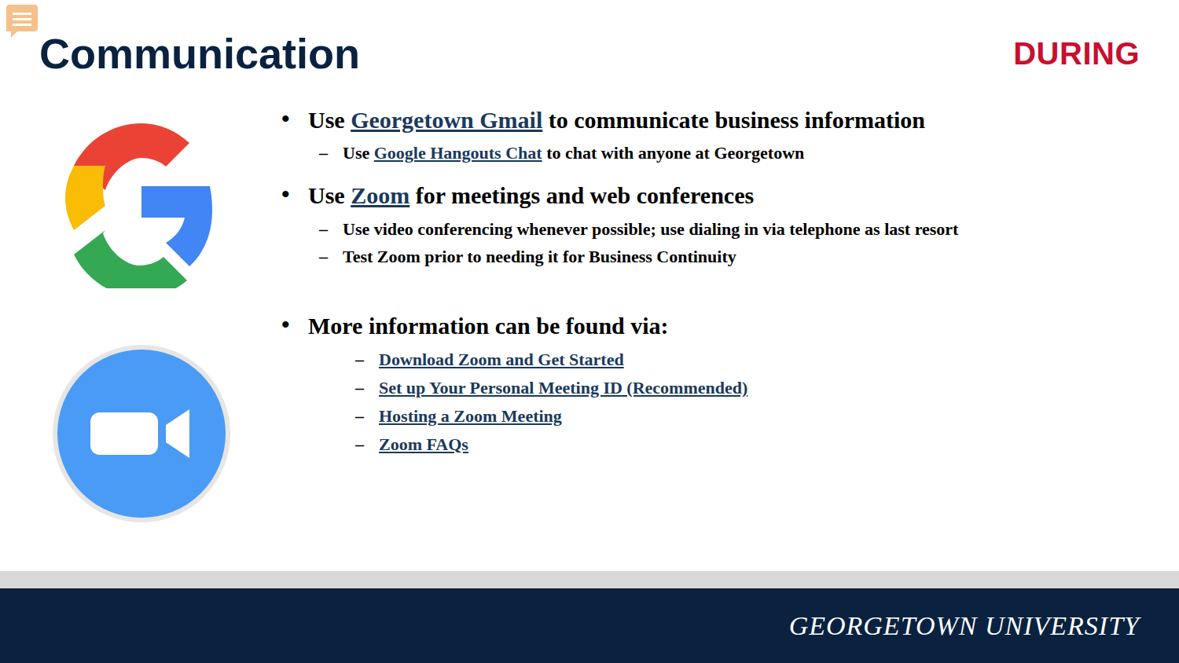Communication
DURING
Use Georgetown Gmail to communicate business information
Use Google Hangouts Chat to chat with anyone at Georgetown
Use Zoom for meetings and web conferences
Use video conferencing whenever possible; use dialing in via telephone as last resort
Test Zoom prior to needing it for Business Continuity
More information can be found via:
Download Zoom and Get Started
Set up Your Personal Meeting ID (Recommended)
Hosting a Zoom Meeting
Zoom FAQs
GEORGETOWN UNIVERSITY